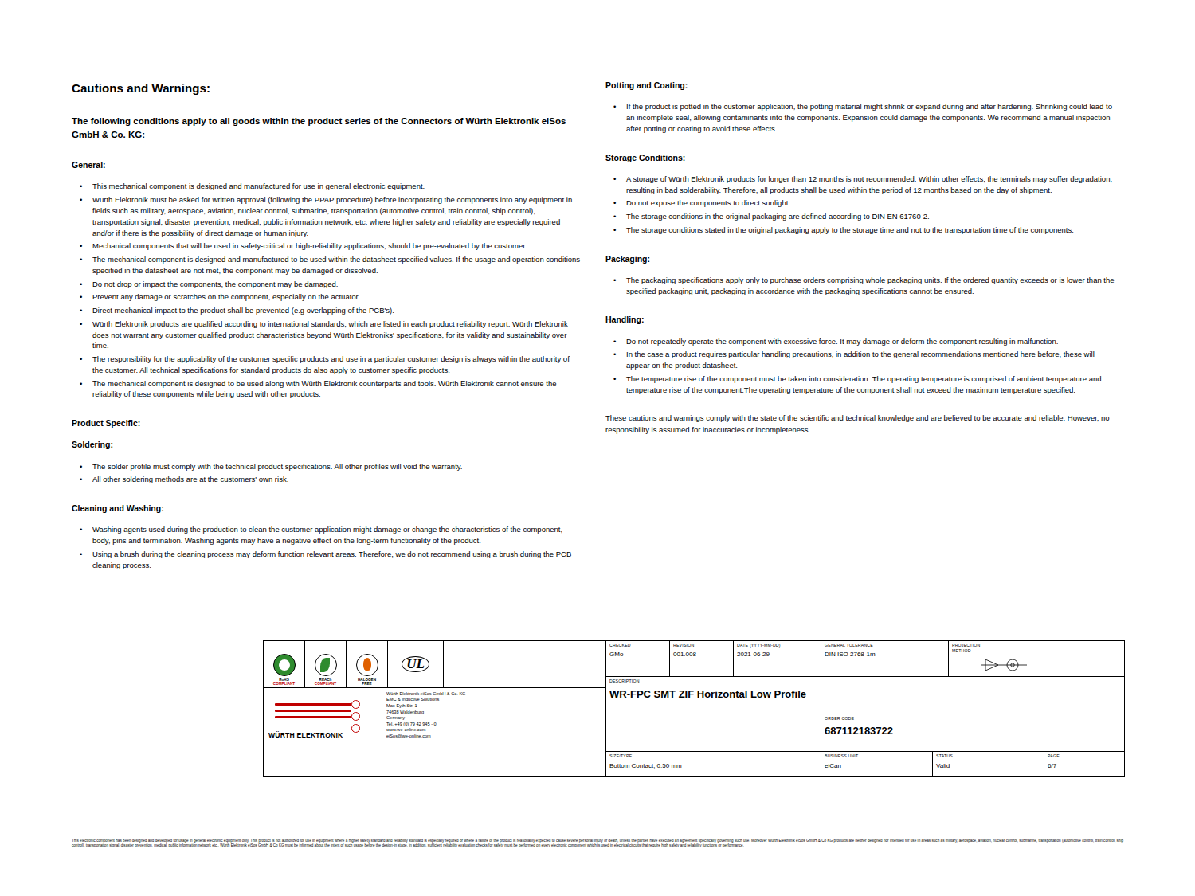Cautions and Warnings:
The following conditions apply to all goods within the product series of the Connectors of Würth Elektronik eiSos GmbH & Co. KG:
General:
This mechanical component is designed and manufactured for use in general electronic equipment.
Würth Elektronik must be asked for written approval (following the PPAP procedure) before incorporating the components into any equipment in fields such as military, aerospace, aviation, nuclear control, submarine, transportation (automotive control, train control, ship control), transportation signal, disaster prevention, medical, public information network, etc. where higher safety and reliability are especially required and/or if there is the possibility of direct damage or human injury.
Mechanical components that will be used in safety-critical or high-reliability applications, should be pre-evaluated by the customer.
The mechanical component is designed and manufactured to be used within the datasheet specified values. If the usage and operation conditions specified in the datasheet are not met, the component may be damaged or dissolved.
Do not drop or impact the components, the component may be damaged.
Prevent any damage or scratches on the component, especially on the actuator.
Direct mechanical impact to the product shall be prevented (e.g overlapping of the PCB's).
Würth Elektronik products are qualified according to international standards, which are listed in each product reliability report. Würth Elektronik does not warrant any customer qualified product characteristics beyond Würth Elektroniks' specifications, for its validity and sustainability over time.
The responsibility for the applicability of the customer specific products and use in a particular customer design is always within the authority of the customer. All technical specifications for standard products do also apply to customer specific products.
The mechanical component is designed to be used along with Würth Elektronik counterparts and tools. Würth Elektronik cannot ensure the reliability of these components while being used with other products.
Product Specific:
Soldering:
The solder profile must comply with the technical product specifications. All other profiles will void the warranty.
All other soldering methods are at the customers' own risk.
Cleaning and Washing:
Washing agents used during the production to clean the customer application might damage or change the characteristics of the component, body, pins and termination. Washing agents may have a negative effect on the long-term functionality of the product.
Using a brush during the cleaning process may deform function relevant areas. Therefore, we do not recommend using a brush during the PCB cleaning process.
Potting and Coating:
If the product is potted in the customer application, the potting material might shrink or expand during and after hardening. Shrinking could lead to an incomplete seal, allowing contaminants into the components. Expansion could damage the components. We recommend a manual inspection after potting or coating to avoid these effects.
Storage Conditions:
A storage of Würth Elektronik products for longer than 12 months is not recommended. Within other effects, the terminals may suffer degradation, resulting in bad solderability. Therefore, all products shall be used within the period of 12 months based on the day of shipment.
Do not expose the components to direct sunlight.
The storage conditions in the original packaging are defined according to DIN EN 61760-2.
The storage conditions stated in the original packaging apply to the storage time and not to the transportation time of the components.
Packaging:
The packaging specifications apply only to purchase orders comprising whole packaging units. If the ordered quantity exceeds or is lower than the specified packaging unit, packaging in accordance with the packaging specifications cannot be ensured.
Handling:
Do not repeatedly operate the component with excessive force. It may damage or deform the component resulting in malfunction.
In the case a product requires particular handling precautions, in addition to the general recommendations mentioned here before, these will appear on the product datasheet.
The temperature rise of the component must be taken into consideration. The operating temperature is comprised of ambient temperature and temperature rise of the component.The operating temperature of the component shall not exceed the maximum temperature specified.
These cautions and warnings comply with the state of the scientific and technical knowledge and are believed to be accurate and reliable. However, no responsibility is assumed for inaccuracies or incompleteness.
RoHS
COMPLIANT
REACh
COMPLIANT
HALOGEN
FREE
UL
WÜRTH ELEKTRONIK
Würth Elektronik eiSos GmbH & Co. KG
EMC & Inductive Solutions
Max-Eyth-Str. 1
74638 Waldenburg
Germany
Tel. +49 (0) 79 42 945 - 0
www.we-online.com
eiSos@we-online.com
CHECKED GMo
REVISION 001.008
DATE (YYYY-MM-DD) 2021-06-29
GENERAL TOLERANCE DIN ISO 2768-1m
PROJECTION
METHOD
DESCRIPTION
WR-FPC SMT ZIF Horizontal Low Profile
ORDER CODE 687112183722
SIZE/TYPE Bottom Contact, 0.50 mm
BUSINESS UNIT eiCan
STATUS Valid
PAGE 6/7
This electronic component has been designed and developed for usage in general electronic equipment only. This product is not authorized for use in equipment where a higher safety standard and reliability standard is especially required or where a failure of the product is reasonably expected to cause severe personal injury or death, unless the parties have executed an agreement specifically governing such use. Moreover Würth Elektronik eiSos GmbH & Co KG products are neither designed nor intended for use in areas such as military, aerospace, aviation, nuclear control, submarine, transportation (automotive control, train control, ship control), transportation signal, disaster prevention, medical, public information network etc.. Würth Elektronik eiSos GmbH & Co KG must be informed about the intent of such usage before the design-in stage. In addition, sufficient reliability evaluation checks for safety must be performed on every electronic component which is used in electrical circuits that require high safety and reliability functions or performance.